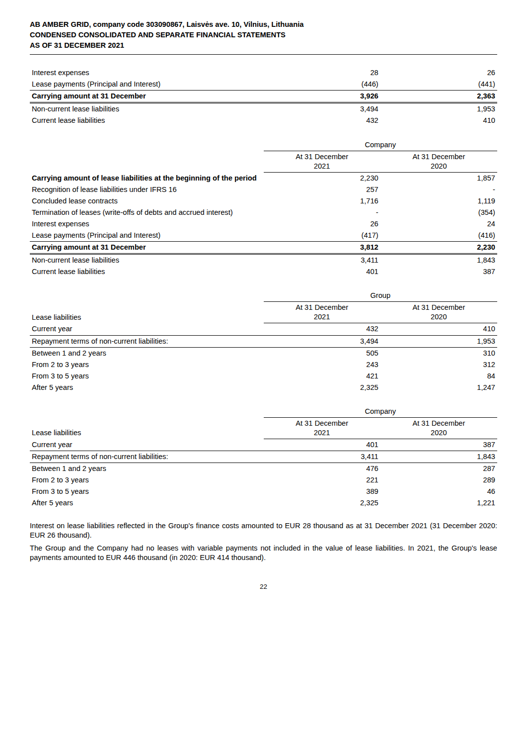AB AMBER GRID, company code 303090867, Laisvės ave. 10, Vilnius, Lithuania
CONDENSED CONSOLIDATED AND SEPARATE FINANCIAL STATEMENTS
AS OF 31 DECEMBER 2021
| Interest expenses | 28 | 26 |
| Lease payments (Principal and Interest) | (446) | (441) |
| Carrying amount at 31 December | 3,926 | 2,363 |
| Non-current lease liabilities | 3,494 | 1,953 |
| Current lease liabilities | 432 | 410 |
| | Company |
| | At 31 December 2021 | At 31 December 2020 |
| Carrying amount of lease liabilities at the beginning of the period | 2,230 | 1,857 |
| Recognition of lease liabilities under IFRS 16 | 257 | - |
| Concluded lease contracts | 1,716 | 1,119 |
| Termination of leases (write-offs of debts and accrued interest) | - | (354) |
| Interest expenses | 26 | 24 |
| Lease payments (Principal and Interest) | (417) | (416) |
| Carrying amount at 31 December | 3,812 | 2,230 |
| Non-current lease liabilities | 3,411 | 1,843 |
| Current lease liabilities | 401 | 387 |
| | Group |
| Lease liabilities | At 31 December 2021 | At 31 December 2020 |
| Current year | 432 | 410 |
| Repayment terms of non-current liabilities: | 3,494 | 1,953 |
| Between 1 and 2 years | 505 | 310 |
| From 2 to 3 years | 243 | 312 |
| From 3 to 5 years | 421 | 84 |
| After 5 years | 2,325 | 1,247 |
| | Company |
| Lease liabilities | At 31 December 2021 | At 31 December 2020 |
| Current year | 401 | 387 |
| Repayment terms of non-current liabilities: | 3,411 | 1,843 |
| Between 1 and 2 years | 476 | 287 |
| From 2 to 3 years | 221 | 289 |
| From 3 to 5 years | 389 | 46 |
| After 5 years | 2,325 | 1,221 |
Interest on lease liabilities reflected in the Group's finance costs amounted to EUR 28 thousand as at 31 December 2021 (31 December 2020: EUR 26 thousand).
The Group and the Company had no leases with variable payments not included in the value of lease liabilities. In 2021, the Group's lease payments amounted to EUR 446 thousand (in 2020: EUR 414 thousand).
22